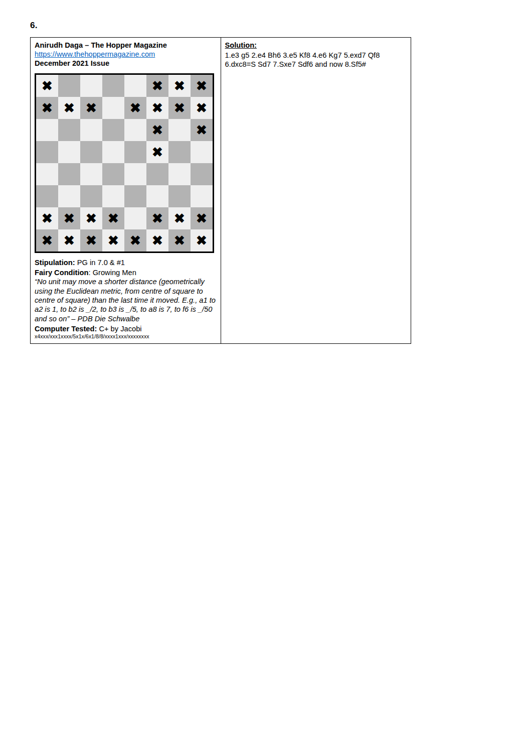6.
| Anirudh Daga – The Hopper Magazine https://www.thehoppermagazine.com December 2021 Issue / ✖ / / / / / ✖ / ✖ / ✖ / / ✖ / ✖ / ✖ / / ✖ / ✖ / ✖ / ✖ / / / / / / / ✖ / / ✖ / / / / / / / ✖ / / / / ✖ / ✖ / ✖ / ✖ / / ✖ / ✖ / ✖ / / ✖ / ✖ / ✖ / ✖ / ✖ / ✖ / ✖ / ✖ / Stipulation: PG in 7.0 & #1 Fairy Condition : Growing Men “No unit may move a shorter distance (geometrically using the Euclidean metric, from centre of square to centre of square) than the last time it moved. E.g., a1 to a2 is 1, to b2 is _/2, to b3 is _/5, to a8 is 7, to f6 is _/50 and so on” – PDB Die Schwalbe Computer Tested: C+ by Jacobi x4xxx/xxx1xxxx/5x1x/6x1/8/8/xxxx1xxx/xxxxxxxx | Solution: 1.e3 g5 2.e4 Bh6 3.e5 Kf8 4.e6 Kg7 5.exd7 Qf8 6.dxc8=S Sd7 7.Sxe7 Sdf6 and now 8.Sf5# |